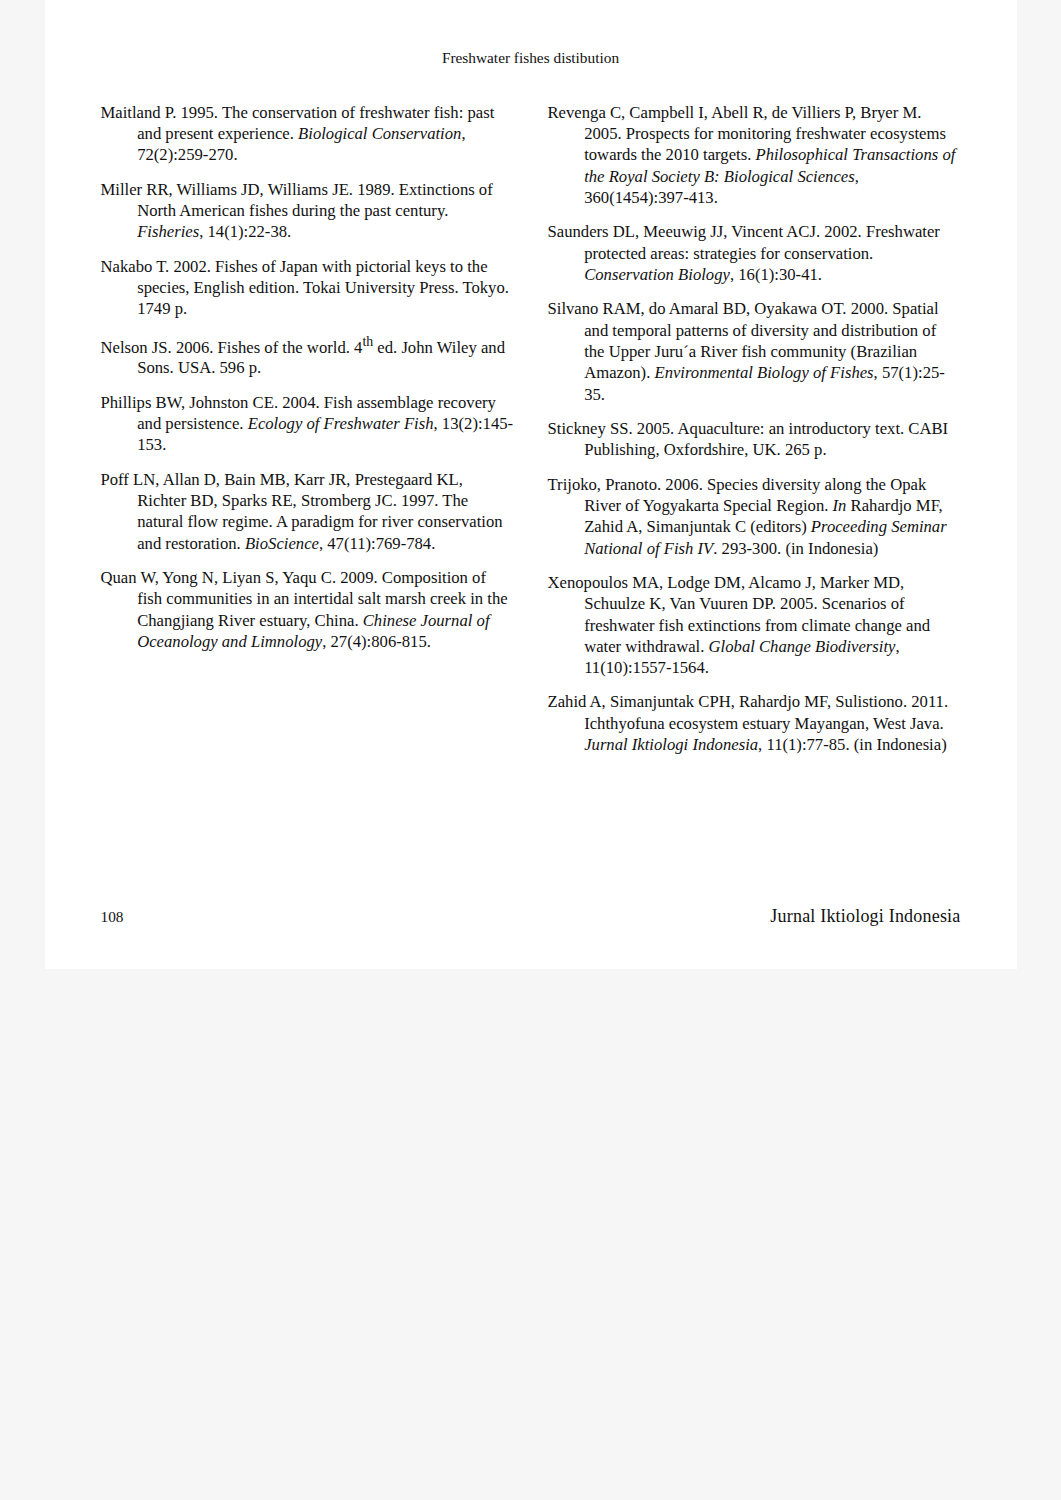Freshwater fishes distibution
Maitland P. 1995. The conservation of freshwater fish: past and present experience. Biological Conservation, 72(2):259-270.
Miller RR, Williams JD, Williams JE. 1989. Extinctions of North American fishes during the past century. Fisheries, 14(1):22-38.
Nakabo T. 2002. Fishes of Japan with pictorial keys to the species, English edition. Tokai University Press. Tokyo. 1749 p.
Nelson JS. 2006. Fishes of the world. 4th ed. John Wiley and Sons. USA. 596 p.
Phillips BW, Johnston CE. 2004. Fish assemblage recovery and persistence. Ecology of Freshwater Fish, 13(2):145-153.
Poff LN, Allan D, Bain MB, Karr JR, Prestegaard KL, Richter BD, Sparks RE, Stromberg JC. 1997. The natural flow regime. A paradigm for river conservation and restoration. BioScience, 47(11):769-784.
Quan W, Yong N, Liyan S, Yaqu C. 2009. Composition of fish communities in an intertidal salt marsh creek in the Changjiang River estuary, China. Chinese Journal of Oceanology and Limnology, 27(4):806-815.
Revenga C, Campbell I, Abell R, de Villiers P, Bryer M. 2005. Prospects for monitoring freshwater ecosystems towards the 2010 targets. Philosophical Transactions of the Royal Society B: Biological Sciences, 360(1454):397-413.
Saunders DL, Meeuwig JJ, Vincent ACJ. 2002. Freshwater protected areas: strategies for conservation. Conservation Biology, 16(1):30-41.
Silvano RAM, do Amaral BD, Oyakawa OT. 2000. Spatial and temporal patterns of diversity and distribution of the Upper Juru´a River fish community (Brazilian Amazon). Environmental Biology of Fishes, 57(1):25-35.
Stickney SS. 2005. Aquaculture: an introductory text. CABI Publishing, Oxfordshire, UK. 265 p.
Trijoko, Pranoto. 2006. Species diversity along the Opak River of Yogyakarta Special Region. In Rahardjo MF, Zahid A, Simanjuntak C (editors) Proceeding Seminar National of Fish IV. 293-300. (in Indonesia)
Xenopoulos MA, Lodge DM, Alcamo J, Marker MD, Schuulze K, Van Vuuren DP. 2005. Scenarios of freshwater fish extinctions from climate change and water withdrawal. Global Change Biodiversity, 11(10):1557-1564.
Zahid A, Simanjuntak CPH, Rahardjo MF, Sulistiono. 2011. Ichthyofuna ecosystem estuary Mayangan, West Java. Jurnal Iktiologi Indonesia, 11(1):77-85. (in Indonesia)
108 Jurnal Iktiologi Indonesia